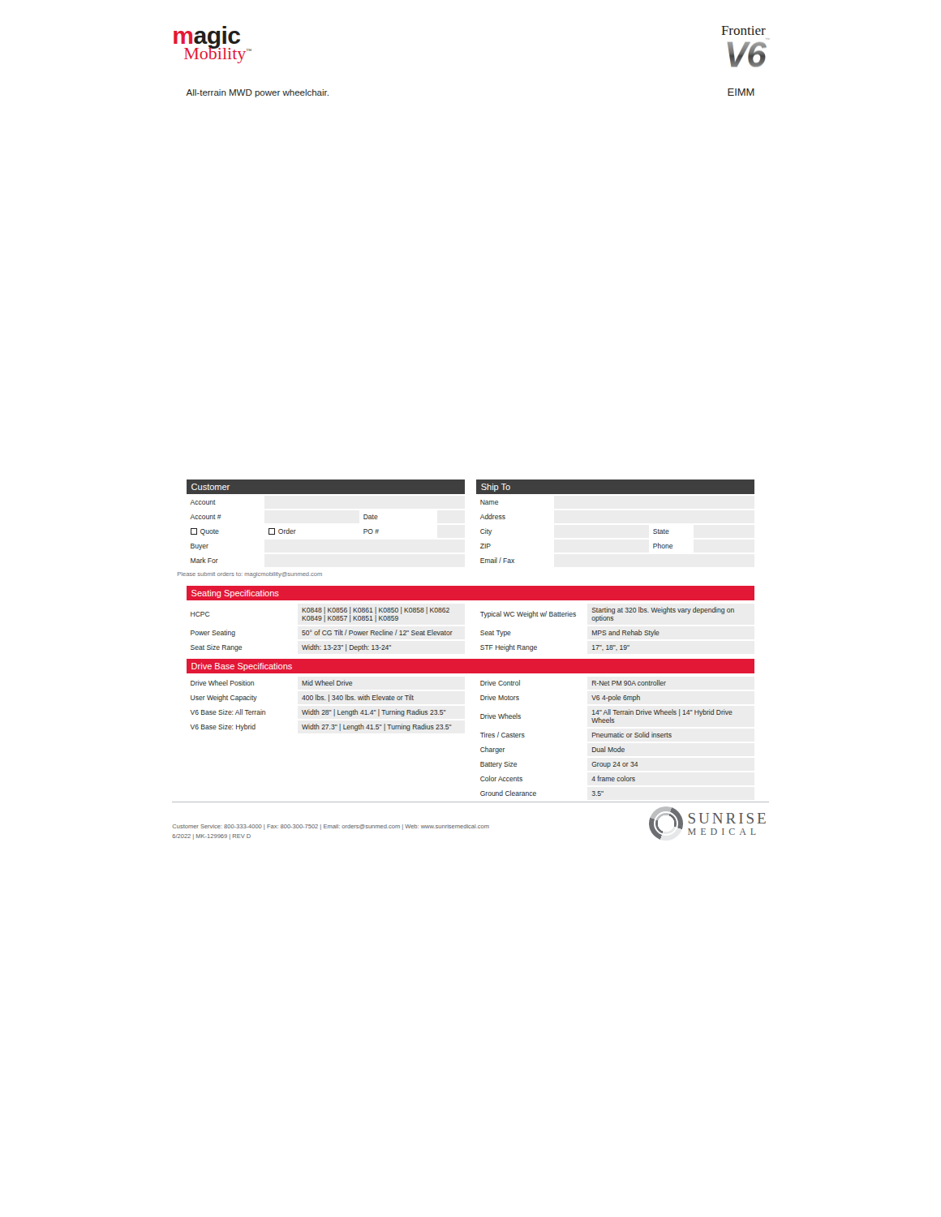magic
Mobility™
Frontier
V6™
All-terrain MWD power wheelchair.
EIMM
Customer
| Account | |
| Account # | | Date | |
| Quote | Order | PO # | |
| Buyer | |
| Mark For | |
Ship To
| Name | |
| Address | |
| City | | State | |
| ZIP | | Phone | |
| Email / Fax | |
Please submit orders to: magicmobility@sunmed.com
Seating Specifications
| HCPC | K0848 / K0856 / K0861 / K0850 / K0858 / K0862 K0849 / K0857 / K0851 / K0859 |
| Power Seating | 50° of CG Tilt / Power Recline / 12" Seat Elevator |
| Seat Size Range | Width: 13-23" / Depth: 13-24" |
| Typical WC Weight w/ Batteries | Starting at 320 lbs. Weights vary depending on options |
| Seat Type | MPS and Rehab Style |
| STF Height Range | 17", 18", 19" |
Drive Base Specifications
| Drive Wheel Position | Mid Wheel Drive |
| User Weight Capacity | 400 lbs. / 340 lbs. with Elevate or Tilt |
| V6 Base Size: All Terrain | Width 28" / Length 41.4" / Turning Radius 23.5" |
| V6 Base Size: Hybrid | Width 27.3" / Length 41.5" / Turning Radius 23.5" |
| Drive Control | R-Net PM 90A controller |
| Drive Motors | V6 4-pole 6mph |
| Drive Wheels | 14" All Terrain Drive Wheels / 14" Hybrid Drive Wheels |
| Tires / Casters | Pneumatic or Solid inserts |
| Charger | Dual Mode |
| Battery Size | Group 24 or 34 |
| Color Accents | 4 frame colors |
| Ground Clearance | 3.5" |
Customer Service: 800-333-4000 | Fax: 800-300-7502 | Email: orders@sunmed.com | Web: www.sunrisemedical.com
6/2022 | MK-129969 | REV D
SUNRISE MEDICAL